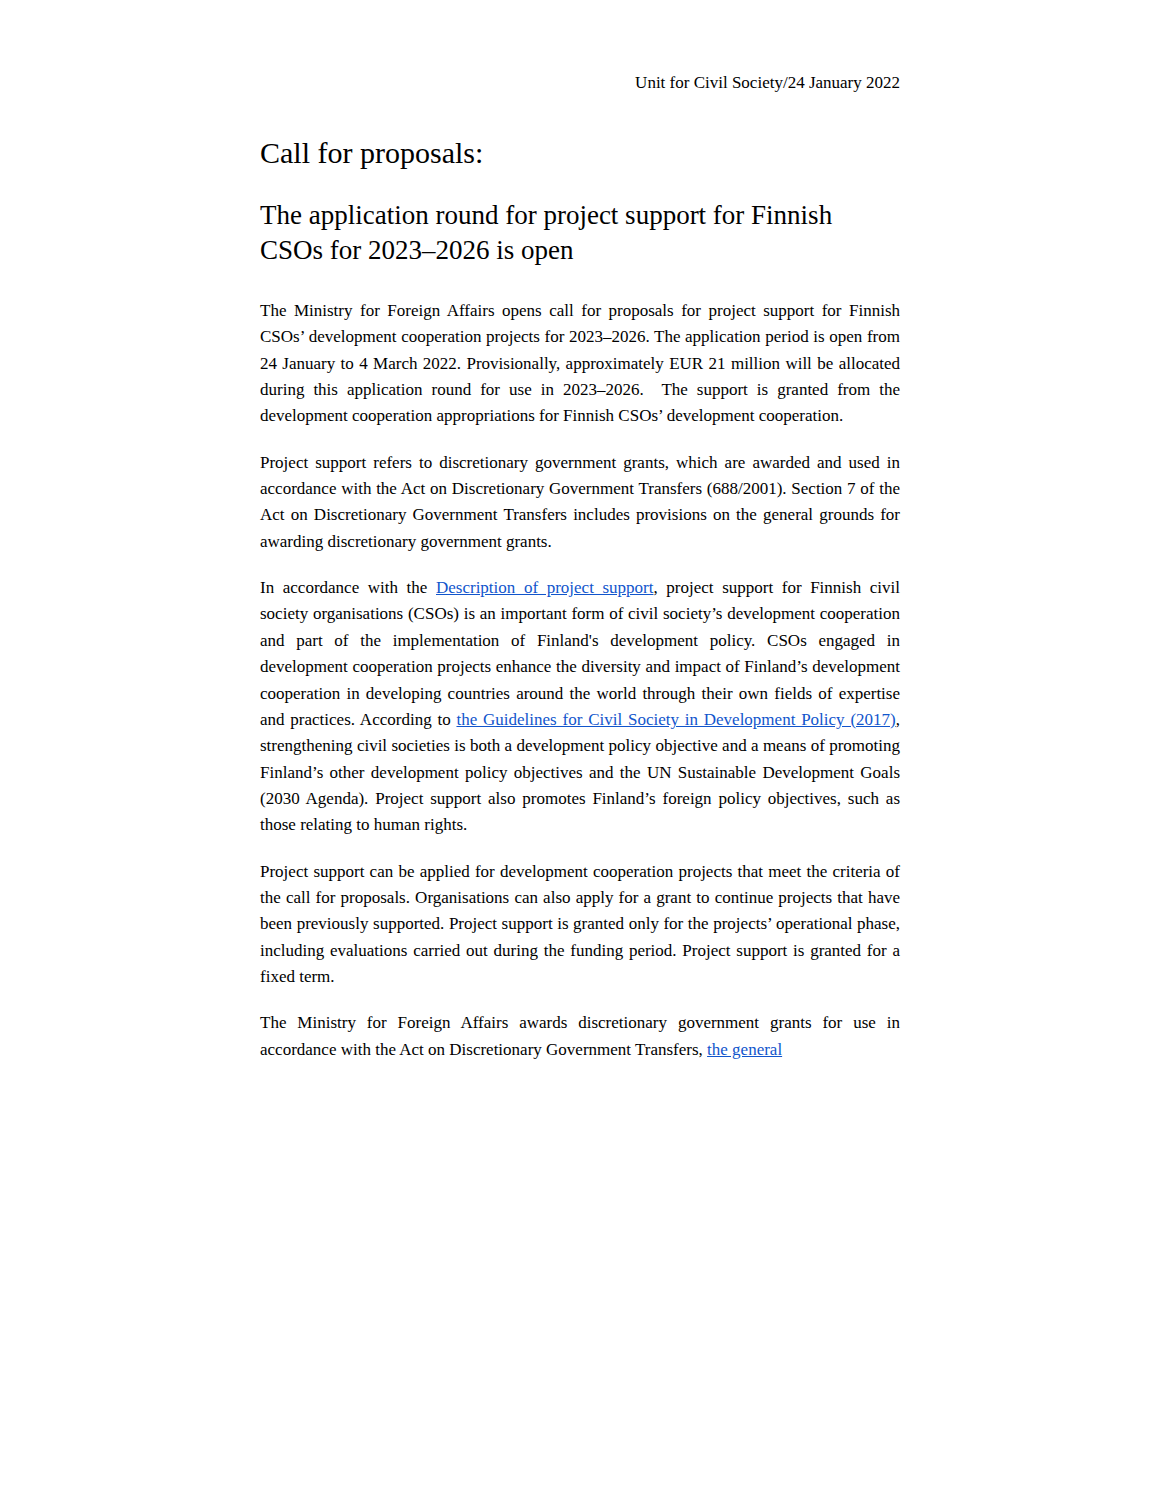Unit for Civil Society/24 January 2022
Call for proposals:
The application round for project support for Finnish CSOs for 2023–2026 is open
The Ministry for Foreign Affairs opens call for proposals for project support for Finnish CSOs’ development cooperation projects for 2023–2026. The application period is open from 24 January to 4 March 2022. Provisionally, approximately EUR 21 million will be allocated during this application round for use in 2023–2026. The support is granted from the development cooperation appropriations for Finnish CSOs’ development cooperation.
Project support refers to discretionary government grants, which are awarded and used in accordance with the Act on Discretionary Government Transfers (688/2001). Section 7 of the Act on Discretionary Government Transfers includes provisions on the general grounds for awarding discretionary government grants.
In accordance with the Description of project support, project support for Finnish civil society organisations (CSOs) is an important form of civil society’s development cooperation and part of the implementation of Finland's development policy. CSOs engaged in development cooperation projects enhance the diversity and impact of Finland’s development cooperation in developing countries around the world through their own fields of expertise and practices. According to the Guidelines for Civil Society in Development Policy (2017), strengthening civil societies is both a development policy objective and a means of promoting Finland’s other development policy objectives and the UN Sustainable Development Goals (2030 Agenda). Project support also promotes Finland’s foreign policy objectives, such as those relating to human rights.
Project support can be applied for development cooperation projects that meet the criteria of the call for proposals. Organisations can also apply for a grant to continue projects that have been previously supported. Project support is granted only for the projects’ operational phase, including evaluations carried out during the funding period. Project support is granted for a fixed term.
The Ministry for Foreign Affairs awards discretionary government grants for use in accordance with the Act on Discretionary Government Transfers, the general